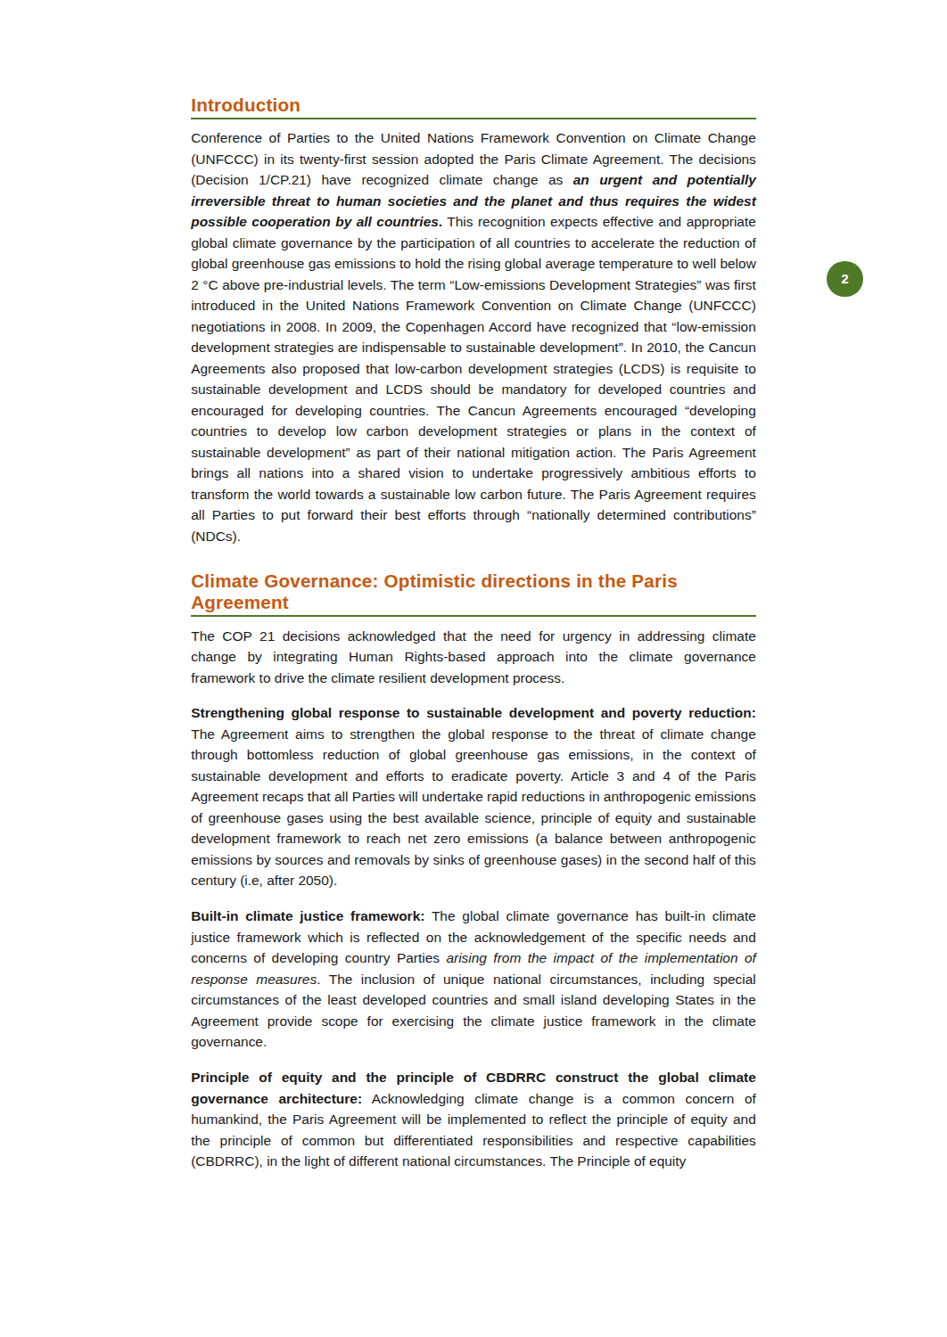2
Introduction
Conference of Parties to the United Nations Framework Convention on Climate Change (UNFCCC) in its twenty-first session adopted the Paris Climate Agreement. The decisions (Decision 1/CP.21) have recognized climate change as an urgent and potentially irreversible threat to human societies and the planet and thus requires the widest possible cooperation by all countries. This recognition expects effective and appropriate global climate governance by the participation of all countries to accelerate the reduction of global greenhouse gas emissions to hold the rising global average temperature to well below 2 °C above pre-industrial levels. The term “Low-emissions Development Strategies” was first introduced in the United Nations Framework Convention on Climate Change (UNFCCC) negotiations in 2008. In 2009, the Copenhagen Accord have recognized that “low-emission development strategies are indispensable to sustainable development”. In 2010, the Cancun Agreements also proposed that low-carbon development strategies (LCDS) is requisite to sustainable development and LCDS should be mandatory for developed countries and encouraged for developing countries. The Cancun Agreements encouraged “developing countries to develop low carbon development strategies or plans in the context of sustainable development” as part of their national mitigation action. The Paris Agreement brings all nations into a shared vision to undertake progressively ambitious efforts to transform the world towards a sustainable low carbon future. The Paris Agreement requires all Parties to put forward their best efforts through “nationally determined contributions” (NDCs).
Climate Governance: Optimistic directions in the Paris Agreement
The COP 21 decisions acknowledged that the need for urgency in addressing climate change by integrating Human Rights-based approach into the climate governance framework to drive the climate resilient development process.
Strengthening global response to sustainable development and poverty reduction: The Agreement aims to strengthen the global response to the threat of climate change through bottomless reduction of global greenhouse gas emissions, in the context of sustainable development and efforts to eradicate poverty. Article 3 and 4 of the Paris Agreement recaps that all Parties will undertake rapid reductions in anthropogenic emissions of greenhouse gases using the best available science, principle of equity and sustainable development framework to reach net zero emissions (a balance between anthropogenic emissions by sources and removals by sinks of greenhouse gases) in the second half of this century (i.e, after 2050).
Built-in climate justice framework: The global climate governance has built-in climate justice framework which is reflected on the acknowledgement of the specific needs and concerns of developing country Parties arising from the impact of the implementation of response measures. The inclusion of unique national circumstances, including special circumstances of the least developed countries and small island developing States in the Agreement provide scope for exercising the climate justice framework in the climate governance.
Principle of equity and the principle of CBDRRC construct the global climate governance architecture: Acknowledging climate change is a common concern of humankind, the Paris Agreement will be implemented to reflect the principle of equity and the principle of common but differentiated responsibilities and respective capabilities (CBDRRC), in the light of different national circumstances. The Principle of equity